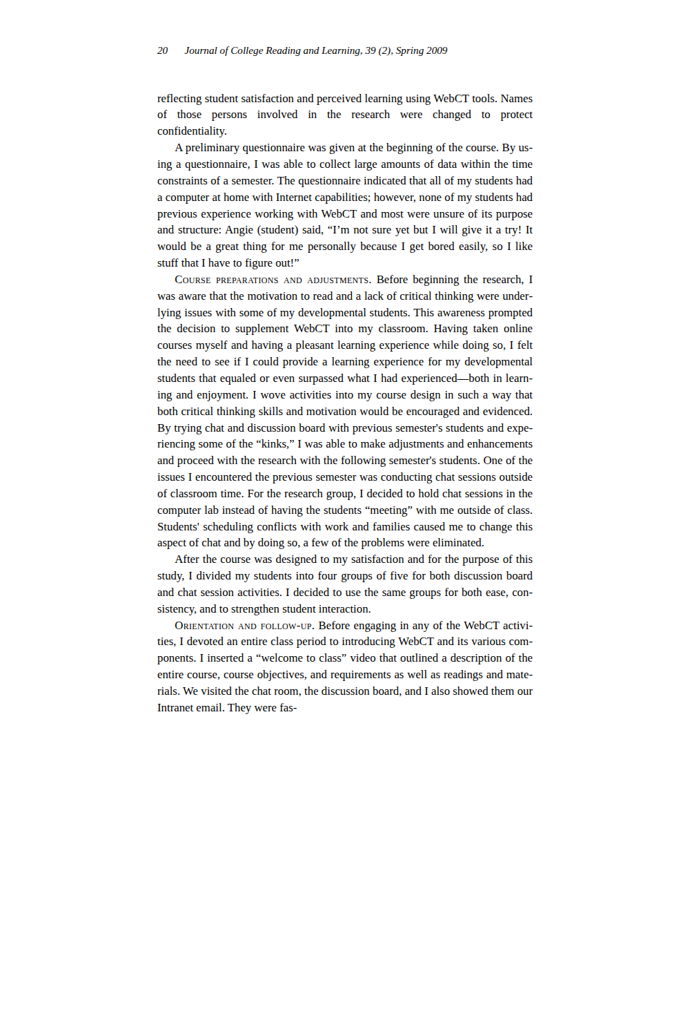20 Journal of College Reading and Learning, 39 (2), Spring 2009
reflecting student satisfaction and perceived learning using WebCT tools. Names of those persons involved in the research were changed to protect confidentiality.
A preliminary questionnaire was given at the beginning of the course. By using a questionnaire, I was able to collect large amounts of data within the time constraints of a semester. The questionnaire indicated that all of my students had a computer at home with Internet capabilities; however, none of my students had previous experience working with WebCT and most were unsure of its purpose and structure: Angie (student) said, “I’m not sure yet but I will give it a try! It would be a great thing for me personally because I get bored easily, so I like stuff that I have to figure out!”
Course preparations and adjustments. Before beginning the research, I was aware that the motivation to read and a lack of critical thinking were underlying issues with some of my developmental students. This awareness prompted the decision to supplement WebCT into my classroom. Having taken online courses myself and having a pleasant learning experience while doing so, I felt the need to see if I could provide a learning experience for my developmental students that equaled or even surpassed what I had experienced—both in learning and enjoyment. I wove activities into my course design in such a way that both critical thinking skills and motivation would be encouraged and evidenced. By trying chat and discussion board with previous semester's students and experiencing some of the “kinks,” I was able to make adjustments and enhancements and proceed with the research with the following semester's students. One of the issues I encountered the previous semester was conducting chat sessions outside of classroom time. For the research group, I decided to hold chat sessions in the computer lab instead of having the students “meeting” with me outside of class. Students' scheduling conflicts with work and families caused me to change this aspect of chat and by doing so, a few of the problems were eliminated.
After the course was designed to my satisfaction and for the purpose of this study, I divided my students into four groups of five for both discussion board and chat session activities. I decided to use the same groups for both ease, consistency, and to strengthen student interaction.
Orientation and follow-up. Before engaging in any of the WebCT activities, I devoted an entire class period to introducing WebCT and its various components. I inserted a “welcome to class” video that outlined a description of the entire course, course objectives, and requirements as well as readings and materials. We visited the chat room, the discussion board, and I also showed them our Intranet email. They were fas-